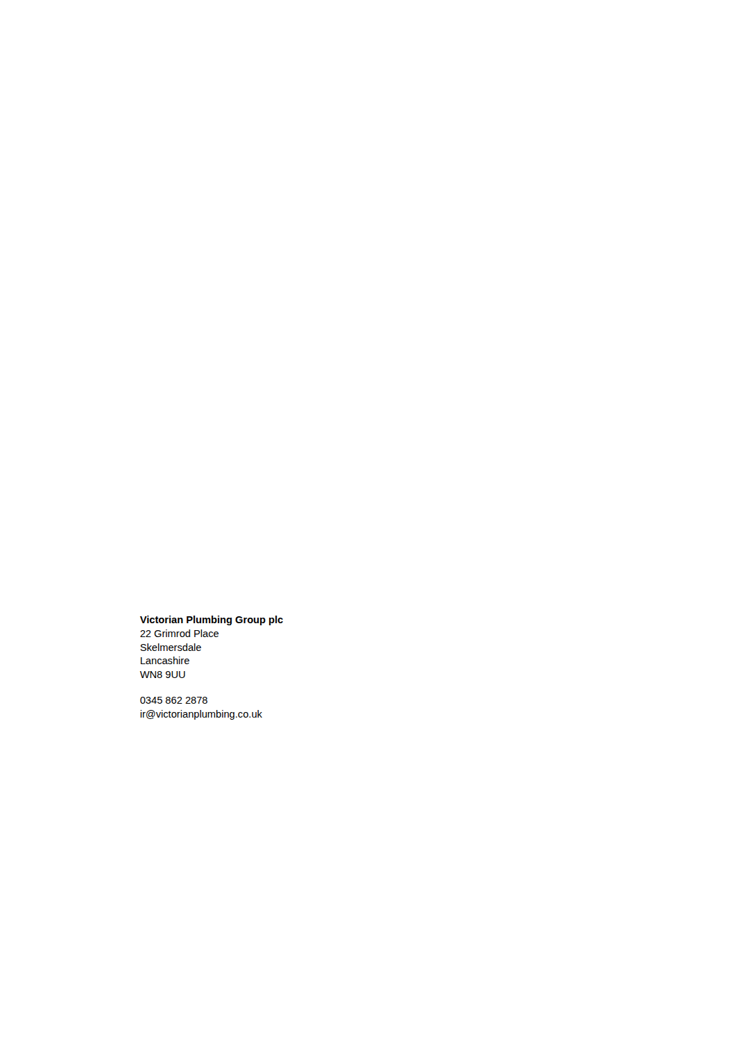Victorian Plumbing Group plc
22 Grimrod Place
Skelmersdale
Lancashire
WN8 9UU
0345 862 2878
ir@victorianplumbing.co.uk